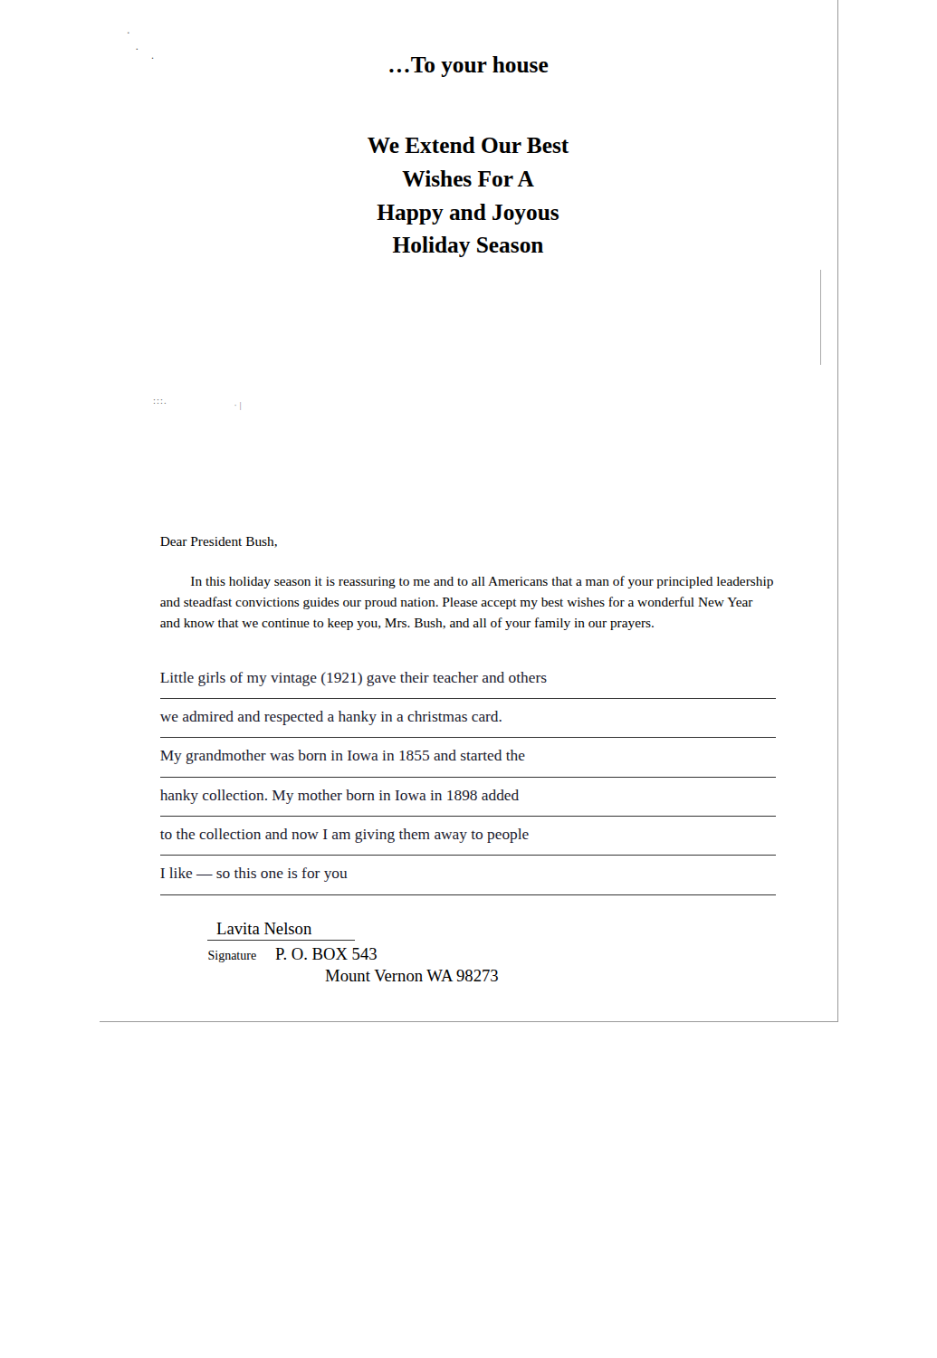. . .
…To your house We Extend Our Best
Wishes For A
Happy and Joyous
Holiday Season
:::.
· |
Dear President Bush,
In this holiday season it is reassuring to me and to all Americans that a man of your principled leadership and steadfast convictions guides our proud nation. Please accept my best wishes for a wonderful New Year and know that we continue to keep you, Mrs. Bush, and all of your family in our prayers.
Little girls of my vintage (1921) gave their teacher and others we admired and respected a hanky in a christmas card. My grandmother was born in Iowa in 1855 and started the hanky collection. My mother born in Iowa in 1898 added to the collection and now I am giving them away to people I like — so this one is for you
Lavita Nelson
Signature P. O. BOX 543 Mount Vernon WA 98273